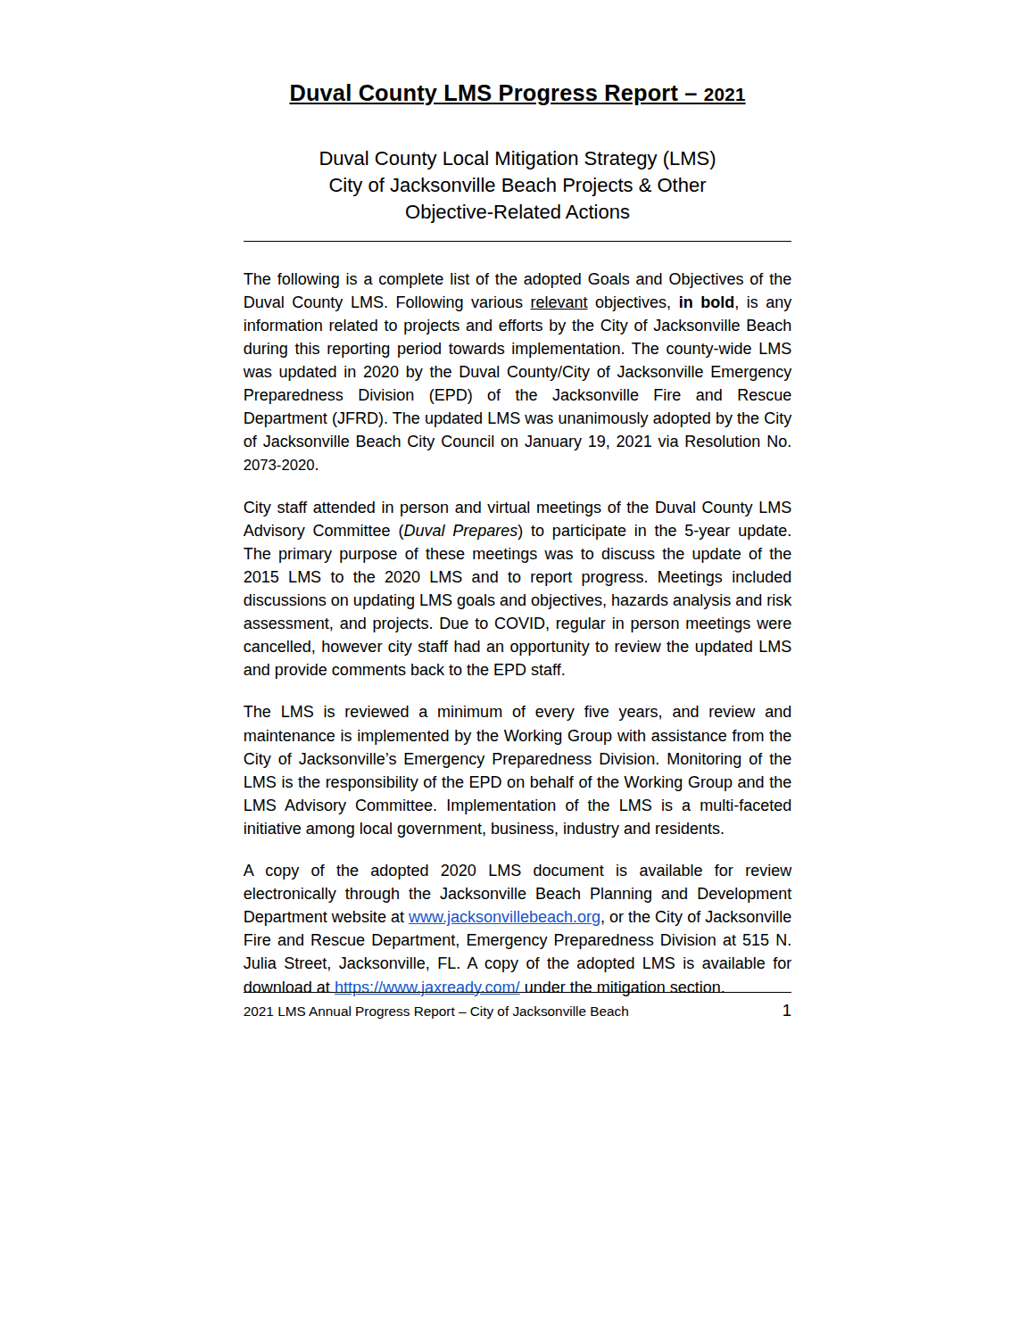Duval County LMS Progress Report – 2021
Duval County Local Mitigation Strategy (LMS)
City of Jacksonville Beach Projects & Other
Objective-Related Actions
The following is a complete list of the adopted Goals and Objectives of the Duval County LMS. Following various relevant objectives, in bold, is any information related to projects and efforts by the City of Jacksonville Beach during this reporting period towards implementation. The county-wide LMS was updated in 2020 by the Duval County/City of Jacksonville Emergency Preparedness Division (EPD) of the Jacksonville Fire and Rescue Department (JFRD). The updated LMS was unanimously adopted by the City of Jacksonville Beach City Council on January 19, 2021 via Resolution No. 2073-2020.
City staff attended in person and virtual meetings of the Duval County LMS Advisory Committee (Duval Prepares) to participate in the 5-year update. The primary purpose of these meetings was to discuss the update of the 2015 LMS to the 2020 LMS and to report progress. Meetings included discussions on updating LMS goals and objectives, hazards analysis and risk assessment, and projects. Due to COVID, regular in person meetings were cancelled, however city staff had an opportunity to review the updated LMS and provide comments back to the EPD staff.
The LMS is reviewed a minimum of every five years, and review and maintenance is implemented by the Working Group with assistance from the City of Jacksonville’s Emergency Preparedness Division. Monitoring of the LMS is the responsibility of the EPD on behalf of the Working Group and the LMS Advisory Committee. Implementation of the LMS is a multi-faceted initiative among local government, business, industry and residents.
A copy of the adopted 2020 LMS document is available for review electronically through the Jacksonville Beach Planning and Development Department website at www.jacksonvillebeach.org, or the City of Jacksonville Fire and Rescue Department, Emergency Preparedness Division at 515 N. Julia Street, Jacksonville, FL. A copy of the adopted LMS is available for download at https://www.jaxready.com/ under the mitigation section.
2021 LMS Annual Progress Report – City of Jacksonville Beach 1